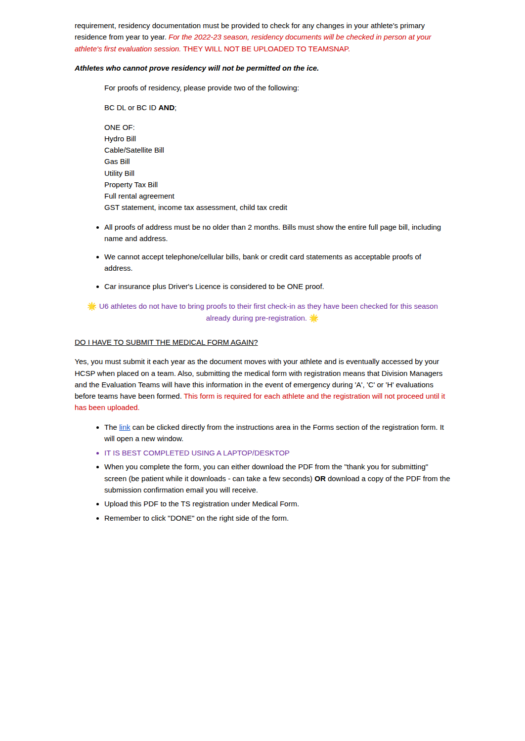requirement, residency documentation must be provided to check for any changes in your athlete's primary residence from year to year. For the 2022-23 season, residency documents will be checked in person at your athlete's first evaluation session. THEY WILL NOT BE UPLOADED TO TEAMSNAP.
Athletes who cannot prove residency will not be permitted on the ice.
For proofs of residency, please provide two of the following:
BC DL or BC ID AND;
ONE OF:
Hydro Bill
Cable/Satellite Bill
Gas Bill
Utility Bill
Property Tax Bill
Full rental agreement
GST statement, income tax assessment, child tax credit
All proofs of address must be no older than 2 months. Bills must show the entire full page bill, including name and address.
We cannot accept telephone/cellular bills, bank or credit card statements as acceptable proofs of address.
Car insurance plus Driver's Licence is considered to be ONE proof.
🌟 U6 athletes do not have to bring proofs to their first check-in as they have been checked for this season already during pre-registration. 🌟
DO I HAVE TO SUBMIT THE MEDICAL FORM AGAIN?
Yes, you must submit it each year as the document moves with your athlete and is eventually accessed by your HCSP when placed on a team. Also, submitting the medical form with registration means that Division Managers and the Evaluation Teams will have this information in the event of emergency during 'A', 'C' or 'H' evaluations before teams have been formed. This form is required for each athlete and the registration will not proceed until it has been uploaded.
The link can be clicked directly from the instructions area in the Forms section of the registration form. It will open a new window.
IT IS BEST COMPLETED USING A LAPTOP/DESKTOP
When you complete the form, you can either download the PDF from the "thank you for submitting" screen (be patient while it downloads - can take a few seconds) OR download a copy of the PDF from the submission confirmation email you will receive.
Upload this PDF to the TS registration under Medical Form.
Remember to click "DONE" on the right side of the form.